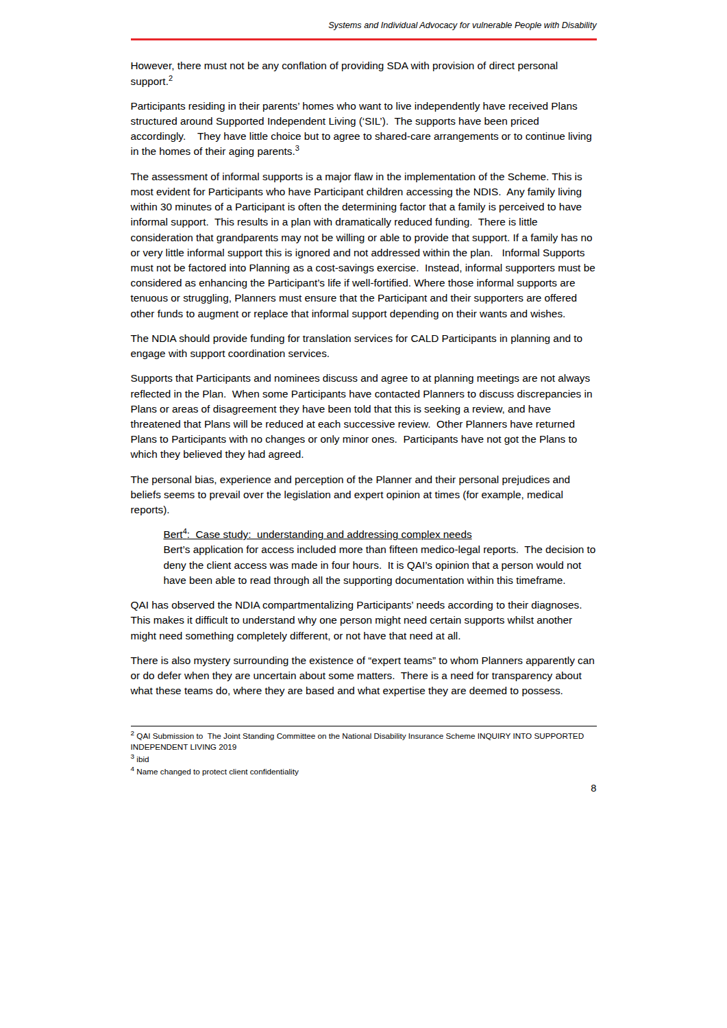Systems and Individual Advocacy for vulnerable People with Disability
However, there must not be any conflation of providing SDA with provision of direct personal support.2
Participants residing in their parents’ homes who want to live independently have received Plans structured around Supported Independent Living (‘SIL’). The supports have been priced accordingly. They have little choice but to agree to shared-care arrangements or to continue living in the homes of their aging parents.3
The assessment of informal supports is a major flaw in the implementation of the Scheme. This is most evident for Participants who have Participant children accessing the NDIS. Any family living within 30 minutes of a Participant is often the determining factor that a family is perceived to have informal support. This results in a plan with dramatically reduced funding. There is little consideration that grandparents may not be willing or able to provide that support. If a family has no or very little informal support this is ignored and not addressed within the plan. Informal Supports must not be factored into Planning as a cost-savings exercise. Instead, informal supporters must be considered as enhancing the Participant’s life if well-fortified. Where those informal supports are tenuous or struggling, Planners must ensure that the Participant and their supporters are offered other funds to augment or replace that informal support depending on their wants and wishes.
The NDIA should provide funding for translation services for CALD Participants in planning and to engage with support coordination services.
Supports that Participants and nominees discuss and agree to at planning meetings are not always reflected in the Plan. When some Participants have contacted Planners to discuss discrepancies in Plans or areas of disagreement they have been told that this is seeking a review, and have threatened that Plans will be reduced at each successive review. Other Planners have returned Plans to Participants with no changes or only minor ones. Participants have not got the Plans to which they believed they had agreed.
The personal bias, experience and perception of the Planner and their personal prejudices and beliefs seems to prevail over the legislation and expert opinion at times (for example, medical reports).
Bert4: Case study: understanding and addressing complex needs
Bert’s application for access included more than fifteen medico-legal reports. The decision to deny the client access was made in four hours. It is QAI’s opinion that a person would not have been able to read through all the supporting documentation within this timeframe.
QAI has observed the NDIA compartmentalizing Participants’ needs according to their diagnoses. This makes it difficult to understand why one person might need certain supports whilst another might need something completely different, or not have that need at all.
There is also mystery surrounding the existence of “expert teams” to whom Planners apparently can or do defer when they are uncertain about some matters. There is a need for transparency about what these teams do, where they are based and what expertise they are deemed to possess.
2 QAI Submission to The Joint Standing Committee on the National Disability Insurance Scheme INQUIRY INTO SUPPORTED INDEPENDENT LIVING 2019
3 ibid
4 Name changed to protect client confidentiality
8